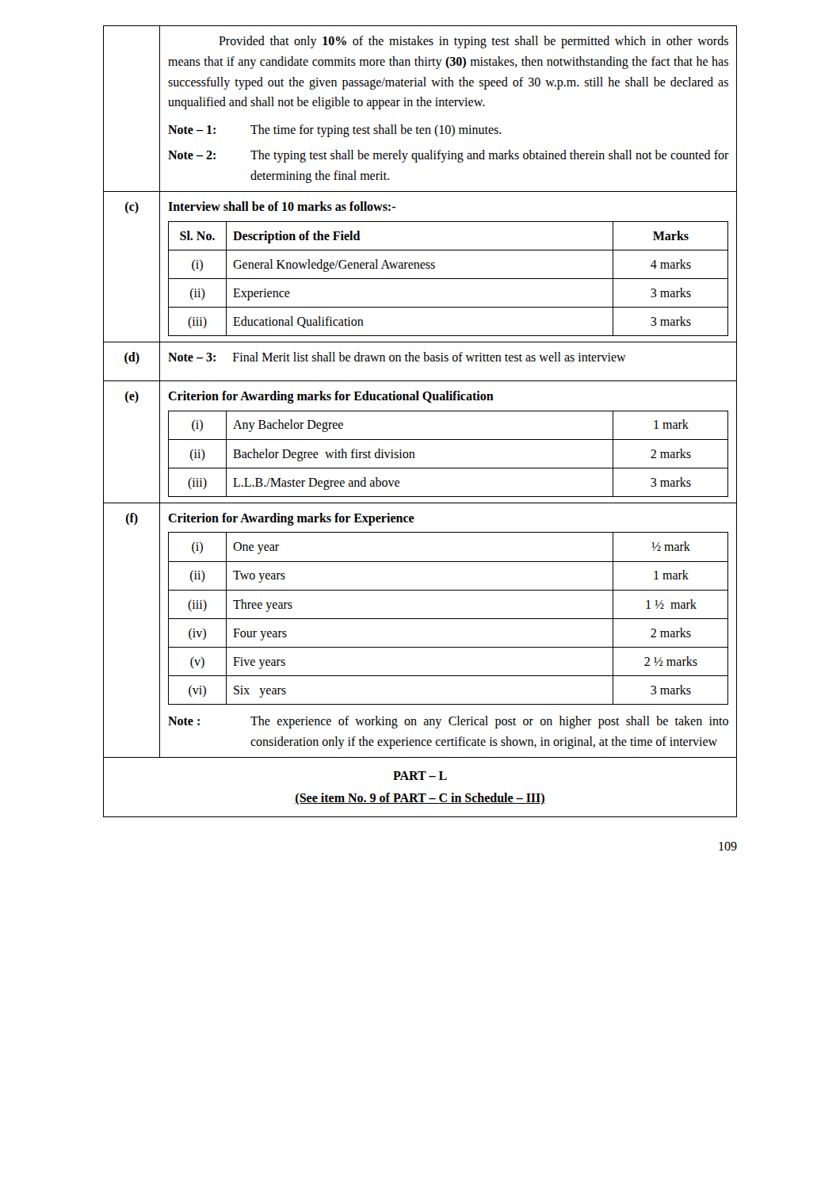| | Provided that only 10% of the mistakes in typing test shall be permitted which in other words means that if any candidate commits more than thirty (30) mistakes, then notwithstanding the fact that he has successfully typed out the given passage/material with the speed of 30 w.p.m. still he shall be declared as unqualified and shall not be eligible to appear in the interview. Note – 1: The time for typing test shall be ten (10) minutes. Note – 2: The typing test shall be merely qualifying and marks obtained therein shall not be counted for determining the final merit. |
| (c) | Interview shall be of 10 marks as follows:- / Sl. No. / Description of the Field / Marks / / --- / --- / --- / / (i) / General Knowledge/General Awareness / 4 marks / / (ii) / Experience / 3 marks / / (iii) / Educational Qualification / 3 marks / |
| (d) | Note – 3: Final Merit list shall be drawn on the basis of written test as well as interview |
| (e) | Criterion for Awarding marks for Educational Qualification / (i) / Any Bachelor Degree / 1 mark / / (ii) / Bachelor Degree with first division / 2 marks / / (iii) / L.L.B./Master Degree and above / 3 marks / |
| (f) | Criterion for Awarding marks for Experience / (i) / One year / ½ mark / / (ii) / Two years / 1 mark / / (iii) / Three years / 1 ½ mark / / (iv) / Four years / 2 marks / / (v) / Five years / 2 ½ marks / / (vi) / Six years / 3 marks / Note : The experience of working on any Clerical post or on higher post shall be taken into consideration only if the experience certificate is shown, in original, at the time of interview |
| PART – L (See item No. 9 of PART – C in Schedule – III) |
109